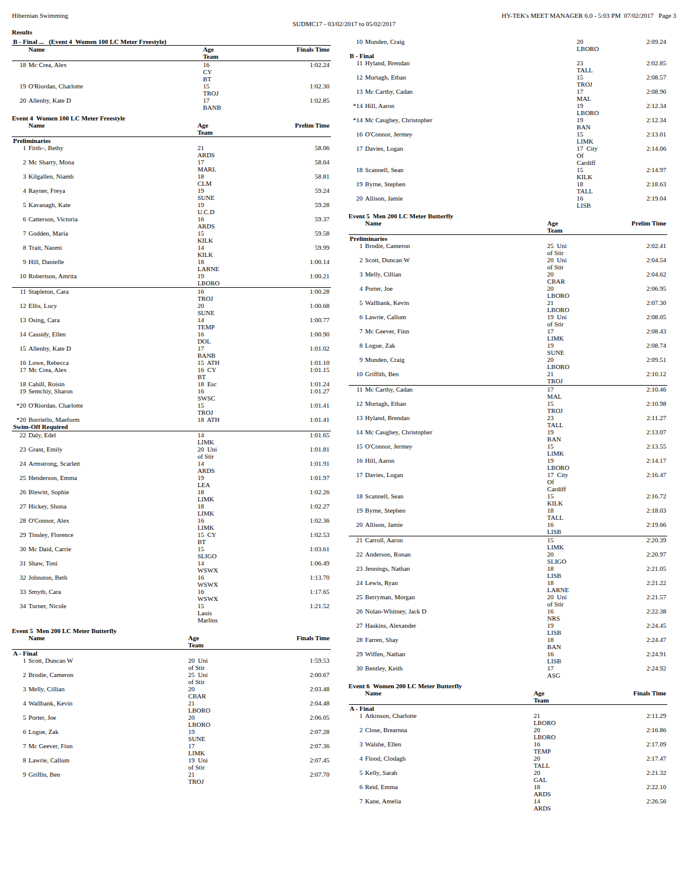Hibernian Swimming
HY-TEK's MEET MANAGER 6.0 - 5:03 PM 07/02/2017 Page 3
SUDMC17 - 03/02/2017 to 05/02/2017
Results
| B - Final ... (Event 4 Women 100 LC Meter Freestyle) |
| | Name | Age Team | Finals Time |
| 18 | Mc Crea, Alex | 16 CY BT | 1:02.24 |
| 19 | O'Riordan, Charlotte | 15 TROJ | 1:02.30 |
| 20 | Allenby, Kate D | 17 BANB | 1:02.85 |
Event 4 Women 100 LC Meter Freestyle
| | Name | Age Team | Prelim Time |
| Preliminaries |
| 1 | Firth~, Bethy | 21 ARDS | 58.06 |
| 2 | Mc Sharry, Mona | 17 MARL | 58.64 |
| 3 | Kilgallen, Niamh | 18 CLM | 58.81 |
| 4 | Rayner, Freya | 19 SUNE | 59.24 |
| 5 | Kavanagh, Kate | 19 U.C.D | 59.28 |
| 6 | Catterson, Victoria | 16 ARDS | 59.37 |
| 7 | Godden, Maria | 15 KILK | 59.58 |
| 8 | Trait, Naomi | 14 KILK | 59.99 |
| 9 | Hill, Danielle | 18 LARNE | 1:00.14 |
| 10 | Robertson, Amrita | 19 LBORO | 1:00.21 |
| 11 | Stapleton, Cara | 16 TROJ | 1:00.28 |
| 12 | Ellis, Lucy | 20 SUNE | 1:00.68 |
| 13 | Osing, Cara | 14 TEMP | 1:00.77 |
| 14 | Cassidy, Ellen | 16 DOL | 1:00.90 |
| 15 | Allenby, Kate D | 17 BANB | 1:01.02 |
| 16 | Lowe, Rebecca | 15 ATH | 1:01.10 |
| 17 | Mc Crea, Alex | 16 CY BT | 1:01.15 |
| 18 | Cahill, Roisin | 18 Esc | 1:01.24 |
| 19 | Semchiy, Sharon | 16 SWSC | 1:01.27 |
| *20 | O'Riordan, Charlotte | 15 TROJ | 1:01.41 |
| *20 | Borriello, Maeform | 18 ATH | 1:01.41 |
| Swim-Off Required |
| 22 | Daly, Edel | 14 LIMK | 1:01.65 |
| 23 | Grant, Emily | 20 Uni of Stir | 1:01.81 |
| 24 | Armstrong, Scarlett | 14 ARDS | 1:01.91 |
| 25 | Henderson, Emma | 19 LEA | 1:01.97 |
| 26 | Blewitt, Sophie | 18 LIMK | 1:02.26 |
| 27 | Hickey, Shona | 18 LIMK | 1:02.27 |
| 28 | O'Connor, Alex | 16 LIMK | 1:02.36 |
| 29 | Tinsley, Florence | 15 CY BT | 1:02.53 |
| 30 | Mc Daid, Carrie | 15 SLIGO | 1:03.61 |
| 31 | Shaw, Toni | 14 WSWX | 1:06.49 |
| 32 | Johnston, Beth | 16 WSWX | 1:13.70 |
| 33 | Smyth, Cara | 16 WSWX | 1:17.65 |
| 34 | Turner, Nicole | 15 Laois Marlins | 1:21.52 |
Event 5 Men 200 LC Meter Butterfly
| | Name | Age Team | Finals Time |
| A - Final |
| 1 | Scott, Duncan W | 20 Uni of Stir | 1:59.53 |
| 2 | Brodie, Cameron | 25 Uni of Stir | 2:00.67 |
| 3 | Melly, Cillian | 20 CBAR | 2:03.48 |
| 4 | Wallbank, Kevin | 21 LBORO | 2:04.48 |
| 5 | Porter, Joe | 20 LBORO | 2:06.05 |
| 6 | Logue, Zak | 19 SUNE | 2:07.28 |
| 7 | Mc Geever, Finn | 17 LIMK | 2:07.36 |
| 8 | Lawrie, Callum | 19 Uni of Stir | 2:07.45 |
| 9 | Griffin, Ben | 21 TROJ | 2:07.70 |
| 10 | Munden, Craig | 20 LBORO | 2:09.24 |
| B - Final |
| 11 | Hyland, Brendan | 23 TALL | 2:02.85 |
| 12 | Murtagh, Ethan | 15 TROJ | 2:08.57 |
| 13 | Mc Carthy, Cadan | 17 MAL | 2:08.90 |
| *14 | Hill, Aaron | 19 LBORO | 2:12.34 |
| *14 | Mc Caughey, Christopher | 19 BAN | 2:12.34 |
| 16 | O'Connor, Jermey | 15 LIMK | 2:13.01 |
| 17 | Davies, Logan | 17 City Of Cardiff | 2:14.06 |
| 18 | Scannell, Sean | 15 KILK | 2:14.97 |
| 19 | Byrne, Stephen | 18 TALL | 2:18.63 |
| 20 | Allison, Jamie | 16 LISB | 2:19.04 |
Event 5 Men 200 LC Meter Butterfly
| | Name | Age Team | Prelim Time |
| Preliminaries |
| 1 | Brodie, Cameron | 25 Uni of Stir | 2:02.41 |
| 2 | Scott, Duncan W | 20 Uni of Stir | 2:04.54 |
| 3 | Melly, Cillian | 20 CBAR | 2:04.62 |
| 4 | Porter, Joe | 20 LBORO | 2:06.95 |
| 5 | Wallbank, Kevin | 21 LBORO | 2:07.30 |
| 6 | Lawrie, Callum | 19 Uni of Stir | 2:08.05 |
| 7 | Mc Geever, Finn | 17 LIMK | 2:08.43 |
| 8 | Logue, Zak | 19 SUNE | 2:08.74 |
| 9 | Munden, Craig | 20 LBORO | 2:09.51 |
| 10 | Griffith, Ben | 21 TROJ | 2:10.12 |
| 11 | Mc Carthy, Cadan | 17 MAL | 2:10.46 |
| 12 | Murtagh, Ethan | 15 TROJ | 2:10.98 |
| 13 | Hyland, Brendan | 23 TALL | 2:11.27 |
| 14 | Mc Caughey, Christopher | 19 BAN | 2:13.07 |
| 15 | O'Connor, Jermey | 15 LIMK | 2:13.55 |
| 16 | Hill, Aaron | 19 LBORO | 2:14.17 |
| 17 | Davies, Logan | 17 City Of Cardiff | 2:16.47 |
| 18 | Scannell, Sean | 15 KILK | 2:16.72 |
| 19 | Byrne, Stephen | 18 TALL | 2:18.03 |
| 20 | Allison, Jamie | 16 LISB | 2:19.66 |
| 21 | Carroll, Aaron | 15 LIMK | 2:20.39 |
| 22 | Anderson, Ronan | 20 SLIGO | 2:20.97 |
| 23 | Jennings, Nathan | 18 LISB | 2:21.05 |
| 24 | Lewis, Ryan | 18 LARNE | 2:21.22 |
| 25 | Berryman, Morgan | 20 Uni of Stir | 2:21.57 |
| 26 | Nolan-Whitney, Jack D | 16 NRS | 2:22.38 |
| 27 | Haskins, Alexander | 19 LISB | 2:24.45 |
| 28 | Farren, Shay | 18 BAN | 2:24.47 |
| 29 | Wiffen, Nathan | 16 LISB | 2:24.91 |
| 30 | Bentley, Keith | 17 ASG | 2:24.92 |
Event 6 Women 200 LC Meter Butterfly
| | Name | Age Team | Finals Time |
| A - Final |
| 1 | Atkinson, Charlotte | 21 LBORO | 2:11.29 |
| 2 | Close, Brearnna | 20 LBORO | 2:16.86 |
| 3 | Walshe, Ellen | 16 TEMP | 2:17.09 |
| 4 | Flood, Clodagh | 20 TALL | 2:17.47 |
| 5 | Kelly, Sarah | 20 GAL | 2:21.32 |
| 6 | Reid, Emma | 18 ARDS | 2:22.10 |
| 7 | Kane, Amelia | 14 ARDS | 2:26.56 |